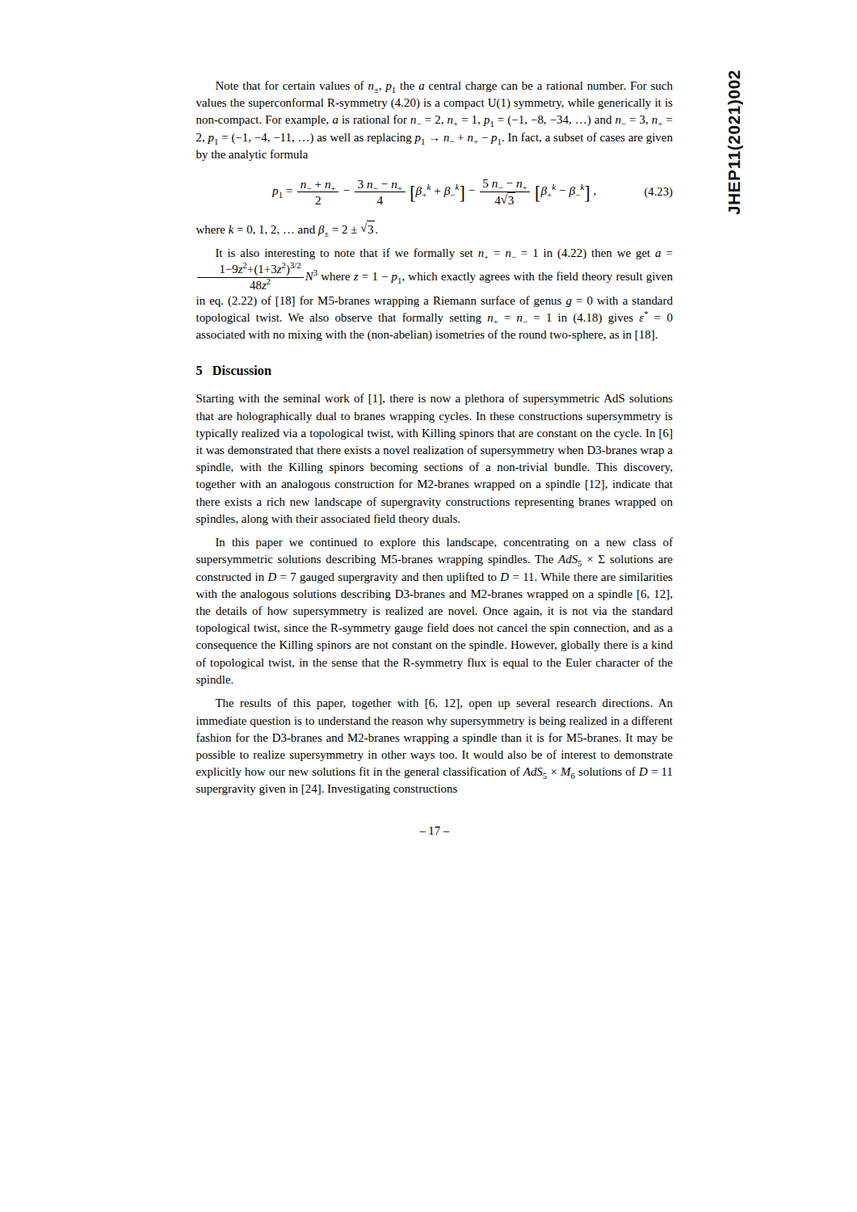JHEP11(2021)002
Note that for certain values of n±, p1 the a central charge can be a rational number. For such values the superconformal R-symmetry (4.20) is a compact U(1) symmetry, while generically it is non-compact. For example, a is rational for n− = 2, n+ = 1, p1 = (−1, −8, −34, …) and n− = 3, n+ = 2, p1 = (−1, −4, −11, …) as well as replacing p1 → n− + n+ − p1. In fact, a subset of cases are given by the analytic formula
p1 = n− + n+2 − 3 n− − n+4 [β+k + β−k] − 5 n− − n+43 [β+k − β−k] ,
(4.23)
where k = 0, 1, 2, … and β± = 2 ± 3.
It is also interesting to note that if we formally set n+ = n− = 1 in (4.22) then we get a = 1−9z2+(1+3z2)3/248z2 N3 where z = 1 − p1, which exactly agrees with the field theory result given in eq. (2.22) of [18] for M5-branes wrapping a Riemann surface of genus g = 0 with a standard topological twist. We also observe that formally setting n+ = n− = 1 in (4.18) gives ε* = 0 associated with no mixing with the (non-abelian) isometries of the round two-sphere, as in [18].
5 Discussion
Starting with the seminal work of [1], there is now a plethora of supersymmetric AdS solutions that are holographically dual to branes wrapping cycles. In these constructions supersymmetry is typically realized via a topological twist, with Killing spinors that are constant on the cycle. In [6] it was demonstrated that there exists a novel realization of supersymmetry when D3-branes wrap a spindle, with the Killing spinors becoming sections of a non-trivial bundle. This discovery, together with an analogous construction for M2-branes wrapped on a spindle [12], indicate that there exists a rich new landscape of supergravity constructions representing branes wrapped on spindles, along with their associated field theory duals.
In this paper we continued to explore this landscape, concentrating on a new class of supersymmetric solutions describing M5-branes wrapping spindles. The AdS5 × Σ solutions are constructed in D = 7 gauged supergravity and then uplifted to D = 11. While there are similarities with the analogous solutions describing D3-branes and M2-branes wrapped on a spindle [6, 12], the details of how supersymmetry is realized are novel. Once again, it is not via the standard topological twist, since the R-symmetry gauge field does not cancel the spin connection, and as a consequence the Killing spinors are not constant on the spindle. However, globally there is a kind of topological twist, in the sense that the R-symmetry flux is equal to the Euler character of the spindle.
The results of this paper, together with [6, 12], open up several research directions. An immediate question is to understand the reason why supersymmetry is being realized in a different fashion for the D3-branes and M2-branes wrapping a spindle than it is for M5-branes. It may be possible to realize supersymmetry in other ways too. It would also be of interest to demonstrate explicitly how our new solutions fit in the general classification of AdS5 × M6 solutions of D = 11 supergravity given in [24]. Investigating constructions
– 17 –